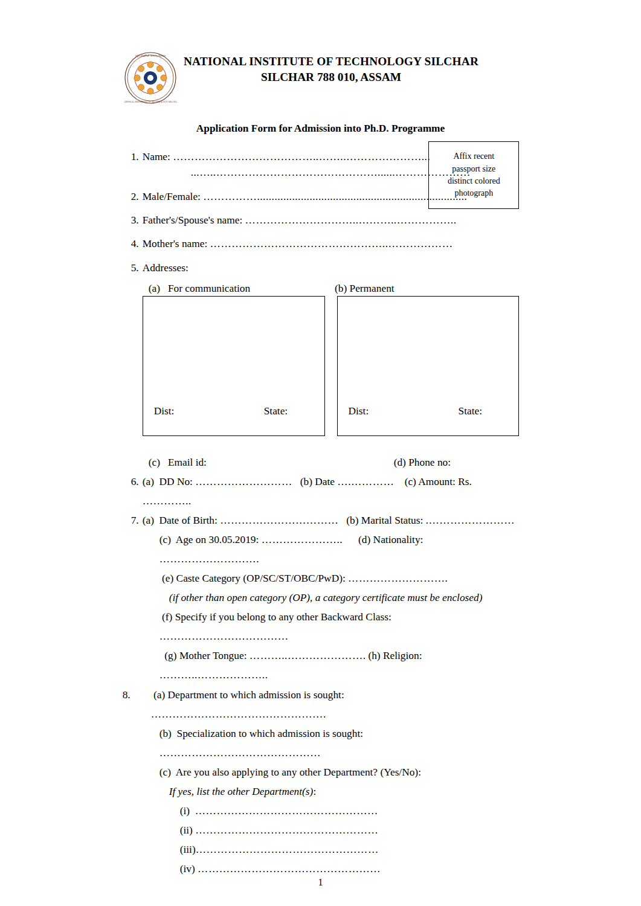राष्ट्रीय प्रौद्योगिकी संस्थान, सिलचर NATIONAL INSTITUTE OF TECHNOLOGY SILCHAR
NATIONAL INSTITUTE OF TECHNOLOGY SILCHAR
SILCHAR 788 010, ASSAM
Application Form for Admission into Ph.D. Programme
Affix recent
passport size
distinct colored
photograph
1. Name: …………………………………..……..…………………... ...…..………………………………………......…………………
2. Male/Female: ……………........................................................................
3. Father's/Spouse's name: …………………………..………..……………..
4. Mother's name: …………………………………………..………………
5. Addresses:
(a) For communication
(b) Permanent
Dist: State:
Dist: State:
(c) Email id:
(d) Phone no:
6. (a) DD No: ……………………… (b) Date ….………… (c) Amount: Rs. …………..
7. (a) Date of Birth: …………………………… (b) Marital Status: .……………………
(c) Age on 30.05.2019: ………………….. (d) Nationality: ……………………….
(e) Caste Category (OP/SC/ST/OBC/PwD): ……………………….
(if other than open category (OP), a category certificate must be enclosed)
(f) Specify if you belong to any other Backward Class: ………………………………
(g) Mother Tongue: ………..…………………. (h) Religion: ………..………………..
8. (a) Department to which admission is sought: ………………………………………….
(b) Specialization to which admission is sought: ………………………………………
(c) Are you also applying to any other Department? (Yes/No):
If yes, list the other Department(s):
(i) ……………………………………………
(ii) ……………………………………………
(iii)……………………………………………
(iv) ……………………………………………
1